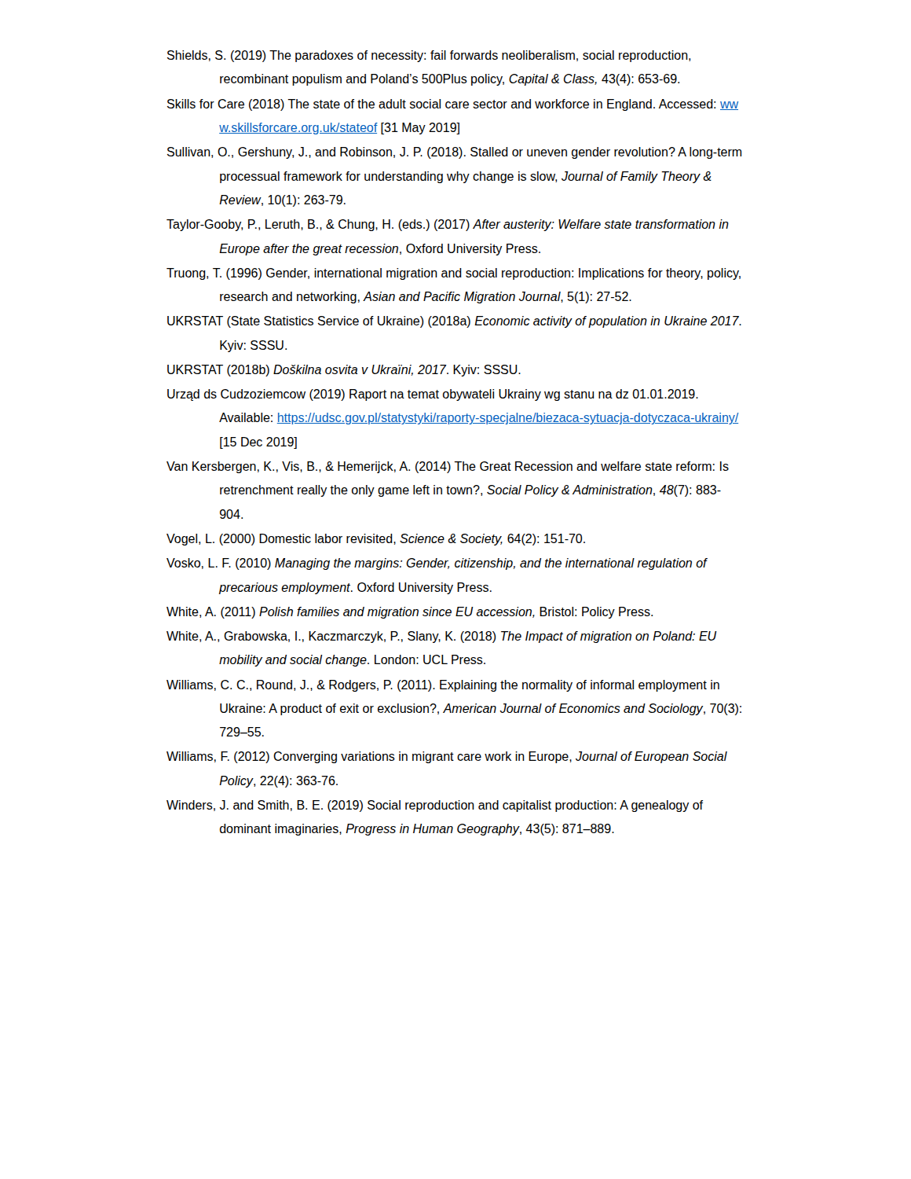Shields, S. (2019) The paradoxes of necessity: fail forwards neoliberalism, social reproduction, recombinant populism and Poland’s 500Plus policy, Capital & Class, 43(4): 653-69.
Skills for Care (2018) The state of the adult social care sector and workforce in England. Accessed: www.skillsforcare.org.uk/stateof [31 May 2019]
Sullivan, O., Gershuny, J., and Robinson, J. P. (2018). Stalled or uneven gender revolution? A long-term processual framework for understanding why change is slow, Journal of Family Theory & Review, 10(1): 263-79.
Taylor-Gooby, P., Leruth, B., & Chung, H. (eds.) (2017) After austerity: Welfare state transformation in Europe after the great recession, Oxford University Press.
Truong, T. (1996) Gender, international migration and social reproduction: Implications for theory, policy, research and networking, Asian and Pacific Migration Journal, 5(1): 27-52.
UKRSTAT (State Statistics Service of Ukraine) (2018a) Economic activity of population in Ukraine 2017. Kyiv: SSSU.
UKRSTAT (2018b) Doškilna osvita v Ukraïni, 2017. Kyiv: SSSU.
Urząd ds Cudzoziemcow (2019) Raport na temat obywateli Ukrainy wg stanu na dz 01.01.2019. Available: https://udsc.gov.pl/statystyki/raporty-specjalne/biezaca-sytuacja-dotyczaca-ukrainy/ [15 Dec 2019]
Van Kersbergen, K., Vis, B., & Hemerijck, A. (2014) The Great Recession and welfare state reform: Is retrenchment really the only game left in town?, Social Policy & Administration, 48(7): 883-904.
Vogel, L. (2000) Domestic labor revisited, Science & Society, 64(2): 151-70.
Vosko, L. F. (2010) Managing the margins: Gender, citizenship, and the international regulation of precarious employment. Oxford University Press.
White, A. (2011) Polish families and migration since EU accession, Bristol: Policy Press.
White, A., Grabowska, I., Kaczmarczyk, P., Slany, K. (2018) The Impact of migration on Poland: EU mobility and social change. London: UCL Press.
Williams, C. C., Round, J., & Rodgers, P. (2011). Explaining the normality of informal employment in Ukraine: A product of exit or exclusion?, American Journal of Economics and Sociology, 70(3): 729–55.
Williams, F. (2012) Converging variations in migrant care work in Europe, Journal of European Social Policy, 22(4): 363-76.
Winders, J. and Smith, B. E. (2019) Social reproduction and capitalist production: A genealogy of dominant imaginaries, Progress in Human Geography, 43(5): 871–889.